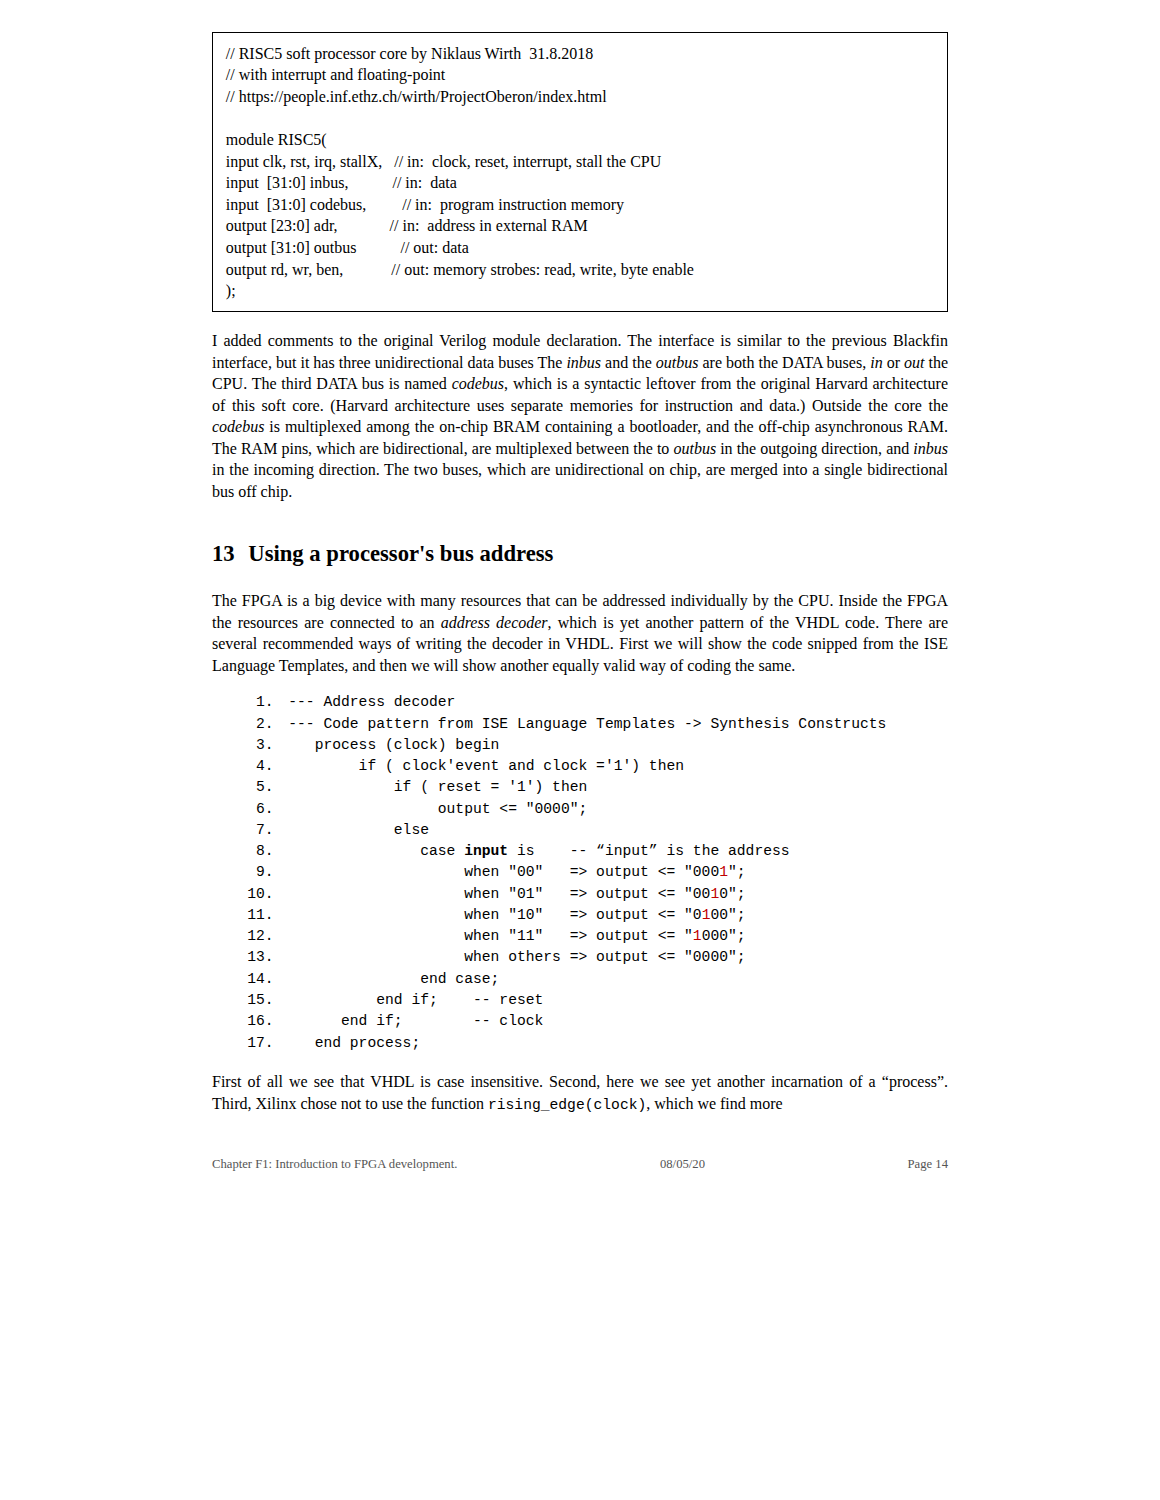// RISC5 soft processor core by Niklaus Wirth 31.8.2018 // with interrupt and floating-point // https://people.inf.ethz.ch/wirth/ProjectOberon/index.html module RISC5( input clk, rst, irq, stallX, // in: clock, reset, interrupt, stall the CPU input [31:0] inbus, // in: data input [31:0] codebus, // in: program instruction memory output [23:0] adr, // in: address in external RAM output [31:0] outbus // out: data output rd, wr, ben, // out: memory strobes: read, write, byte enable );
I added comments to the original Verilog module declaration. The interface is similar to the previous Blackfin interface, but it has three unidirectional data buses The inbus and the outbus are both the DATA buses, in or out the CPU. The third DATA bus is named codebus, which is a syntactic leftover from the original Harvard architecture of this soft core. (Harvard architecture uses separate memories for instruction and data.) Outside the core the codebus is multiplexed among the on-chip BRAM containing a bootloader, and the off-chip asynchronous RAM. The RAM pins, which are bidirectional, are multiplexed between the to outbus in the outgoing direction, and inbus in the incoming direction. The two buses, which are unidirectional on chip, are merged into a single bidirectional bus off chip.
13 Using a processor's bus address
The FPGA is a big device with many resources that can be addressed individually by the CPU. Inside the FPGA the resources are connected to an address decoder, which is yet another pattern of the VHDL code. There are several recommended ways of writing the decoder in VHDL. First we will show the code snipped from the ISE Language Templates, and then we will show another equally valid way of coding the same.
--- Address decoder
--- Code pattern from ISE Language Templates -> Synthesis Constructs
process (clock) begin
if ( clock'event and clock ='1') then
if ( reset = '1') then
output <= "0000";
else
case input is -- “input” is the address
when "00" => output <= "0001";
when "01" => output <= "0010";
when "10" => output <= "0100";
when "11" => output <= "1000";
when others => output <= "0000";
end case;
end if; -- reset
end if; -- clock
end process;
First of all we see that VHDL is case insensitive. Second, here we see yet another incarnation of a “process”. Third, Xilinx chose not to use the function rising_edge(clock), which we find more
Chapter F1: Introduction to FPGA development. 08/05/20 Page 14